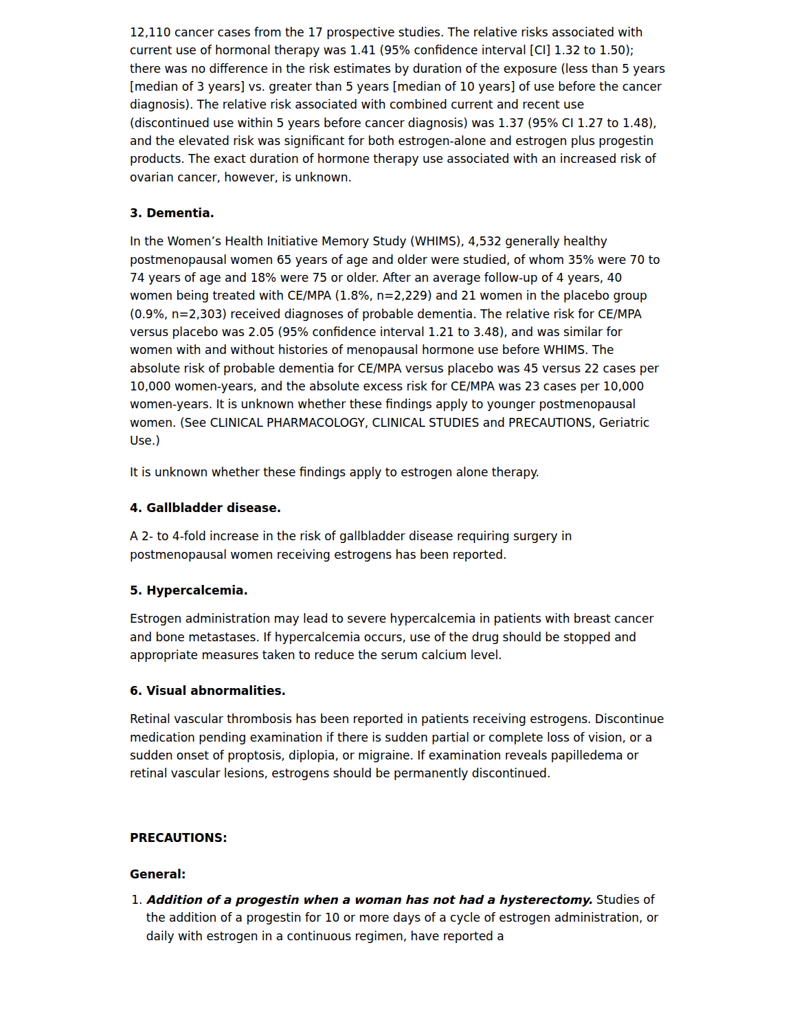12,110 cancer cases from the 17 prospective studies. The relative risks associated with current use of hormonal therapy was 1.41 (95% confidence interval [CI] 1.32 to 1.50); there was no difference in the risk estimates by duration of the exposure (less than 5 years [median of 3 years] vs. greater than 5 years [median of 10 years] of use before the cancer diagnosis). The relative risk associated with combined current and recent use (discontinued use within 5 years before cancer diagnosis) was 1.37 (95% CI 1.27 to 1.48), and the elevated risk was significant for both estrogen-alone and estrogen plus progestin products. The exact duration of hormone therapy use associated with an increased risk of ovarian cancer, however, is unknown.
3. Dementia.
In the Women’s Health Initiative Memory Study (WHIMS), 4,532 generally healthy postmenopausal women 65 years of age and older were studied, of whom 35% were 70 to 74 years of age and 18% were 75 or older. After an average follow-up of 4 years, 40 women being treated with CE/MPA (1.8%, n=2,229) and 21 women in the placebo group (0.9%, n=2,303) received diagnoses of probable dementia. The relative risk for CE/MPA versus placebo was 2.05 (95% confidence interval 1.21 to 3.48), and was similar for women with and without histories of menopausal hormone use before WHIMS. The absolute risk of probable dementia for CE/MPA versus placebo was 45 versus 22 cases per 10,000 women-years, and the absolute excess risk for CE/MPA was 23 cases per 10,000 women-years. It is unknown whether these findings apply to younger postmenopausal women. (See CLINICAL PHARMACOLOGY, CLINICAL STUDIES and PRECAUTIONS, Geriatric Use.)
It is unknown whether these findings apply to estrogen alone therapy.
4. Gallbladder disease.
A 2- to 4-fold increase in the risk of gallbladder disease requiring surgery in postmenopausal women receiving estrogens has been reported.
5. Hypercalcemia.
Estrogen administration may lead to severe hypercalcemia in patients with breast cancer and bone metastases. If hypercalcemia occurs, use of the drug should be stopped and appropriate measures taken to reduce the serum calcium level.
6. Visual abnormalities.
Retinal vascular thrombosis has been reported in patients receiving estrogens. Discontinue medication pending examination if there is sudden partial or complete loss of vision, or a sudden onset of proptosis, diplopia, or migraine. If examination reveals papilledema or retinal vascular lesions, estrogens should be permanently discontinued.
PRECAUTIONS:
General:
Addition of a progestin when a woman has not had a hysterectomy. Studies of the addition of a progestin for 10 or more days of a cycle of estrogen administration, or daily with estrogen in a continuous regimen, have reported a